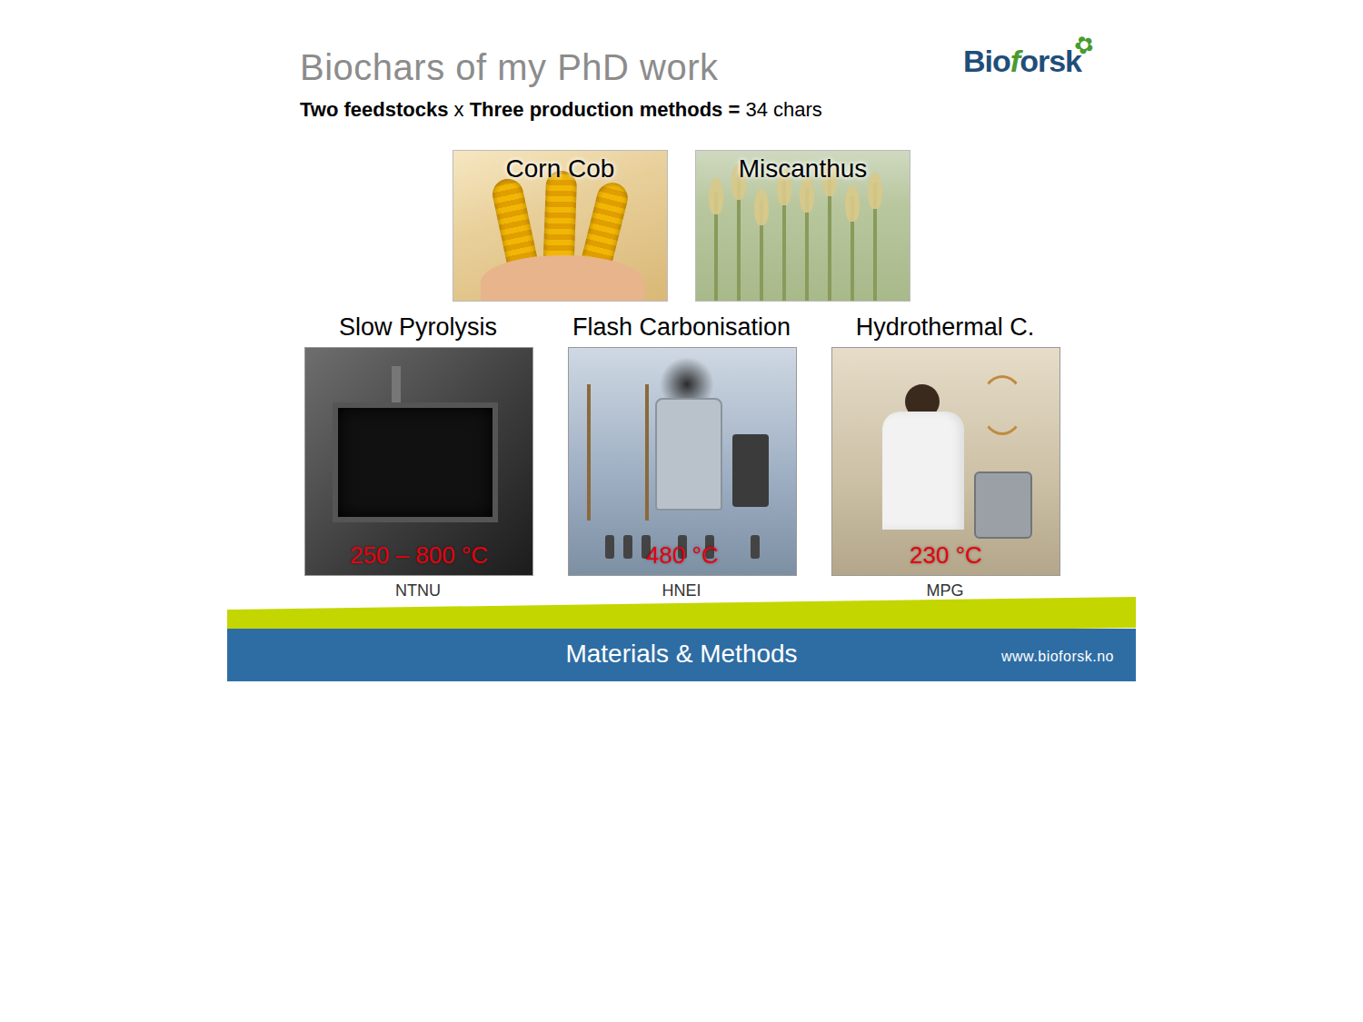Biochars of my PhD work
✿ Bioforsk
Two feedstocks x Three production methods = 34 chars
Corn Cob
Miscanthus
Slow Pyrolysis
250 – 800 °C
NTNU
Flash Carbonisation
480 °C
HNEI
Hydrothermal C.
230 °C
MPG
Materials & Methods
www.bioforsk.no